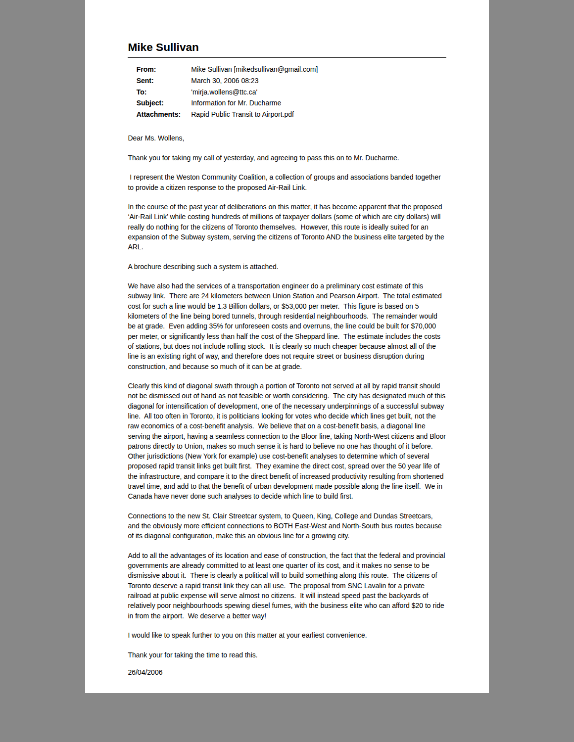Mike Sullivan
| From: | Mike Sullivan [mikedsullivan@gmail.com] |
| Sent: | March 30, 2006 08:23 |
| To: | 'mirja.wollens@ttc.ca' |
| Subject: | Information for Mr. Ducharme |
| Attachments: | Rapid Public Transit to Airport.pdf |
Dear Ms. Wollens,
Thank you for taking my call of yesterday, and agreeing to pass this on to Mr. Ducharme.
I represent the Weston Community Coalition, a collection of groups and associations banded together to provide a citizen response to the proposed Air-Rail Link.
In the course of the past year of deliberations on this matter, it has become apparent that the proposed ‘Air-Rail Link’ while costing hundreds of millions of taxpayer dollars (some of which are city dollars) will really do nothing for the citizens of Toronto themselves. However, this route is ideally suited for an expansion of the Subway system, serving the citizens of Toronto AND the business elite targeted by the ARL.
A brochure describing such a system is attached.
We have also had the services of a transportation engineer do a preliminary cost estimate of this subway link. There are 24 kilometers between Union Station and Pearson Airport. The total estimated cost for such a line would be 1.3 Billion dollars, or $53,000 per meter. This figure is based on 5 kilometers of the line being bored tunnels, through residential neighbourhoods. The remainder would be at grade. Even adding 35% for unforeseen costs and overruns, the line could be built for $70,000 per meter, or significantly less than half the cost of the Sheppard line. The estimate includes the costs of stations, but does not include rolling stock. It is clearly so much cheaper because almost all of the line is an existing right of way, and therefore does not require street or business disruption during construction, and because so much of it can be at grade.
Clearly this kind of diagonal swath through a portion of Toronto not served at all by rapid transit should not be dismissed out of hand as not feasible or worth considering. The city has designated much of this diagonal for intensification of development, one of the necessary underpinnings of a successful subway line. All too often in Toronto, it is politicians looking for votes who decide which lines get built, not the raw economics of a cost-benefit analysis. We believe that on a cost-benefit basis, a diagonal line serving the airport, having a seamless connection to the Bloor line, taking North-West citizens and Bloor patrons directly to Union, makes so much sense it is hard to believe no one has thought of it before. Other jurisdictions (New York for example) use cost-benefit analyses to determine which of several proposed rapid transit links get built first. They examine the direct cost, spread over the 50 year life of the infrastructure, and compare it to the direct benefit of increased productivity resulting from shortened travel time, and add to that the benefit of urban development made possible along the line itself. We in Canada have never done such analyses to decide which line to build first.
Connections to the new St. Clair Streetcar system, to Queen, King, College and Dundas Streetcars, and the obviously more efficient connections to BOTH East-West and North-South bus routes because of its diagonal configuration, make this an obvious line for a growing city.
Add to all the advantages of its location and ease of construction, the fact that the federal and provincial governments are already committed to at least one quarter of its cost, and it makes no sense to be dismissive about it. There is clearly a political will to build something along this route. The citizens of Toronto deserve a rapid transit link they can all use. The proposal from SNC Lavalin for a private railroad at public expense will serve almost no citizens. It will instead speed past the backyards of relatively poor neighbourhoods spewing diesel fumes, with the business elite who can afford $20 to ride in from the airport. We deserve a better way!
I would like to speak further to you on this matter at your earliest convenience.
Thank your for taking the time to read this.
26/04/2006